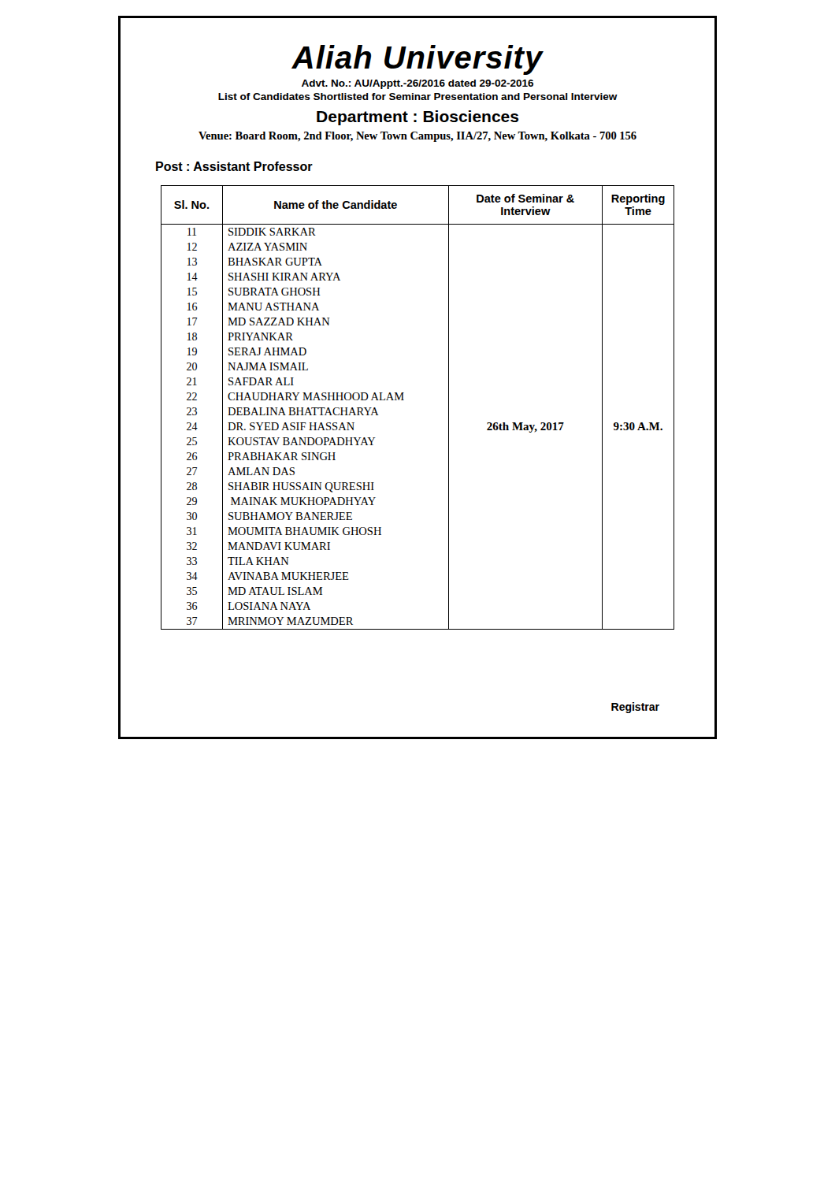Aliah University
Advt. No.: AU/Apptt.-26/2016 dated 29-02-2016
List of Candidates Shortlisted for Seminar Presentation and Personal Interview
Department : Biosciences
Venue: Board Room, 2nd Floor, New Town Campus, IIA/27, New Town, Kolkata - 700 156
Post : Assistant Professor
| Sl. No. | Name of the Candidate | Date of Seminar & Interview | Reporting Time |
| --- | --- | --- | --- |
| 11 | SIDDIK SARKAR | 26th May, 2017 | 9:30 A.M. |
| 12 | AZIZA YASMIN |
| 13 | BHASKAR GUPTA |
| 14 | SHASHI KIRAN ARYA |
| 15 | SUBRATA GHOSH |
| 16 | MANU ASTHANA |
| 17 | MD SAZZAD KHAN |
| 18 | PRIYANKAR |
| 19 | SERAJ AHMAD |
| 20 | NAJMA ISMAIL |
| 21 | SAFDAR ALI |
| 22 | CHAUDHARY MASHHOOD ALAM |
| 23 | DEBALINA BHATTACHARYA |
| 24 | DR. SYED ASIF HASSAN |
| 25 | KOUSTAV BANDOPADHYAY |
| 26 | PRABHAKAR SINGH |
| 27 | AMLAN DAS |
| 28 | SHABIR HUSSAIN QURESHI |
| 29 | MAINAK MUKHOPADHYAY |
| 30 | SUBHAMOY BANERJEE |
| 31 | MOUMITA BHAUMIK GHOSH |
| 32 | MANDAVI KUMARI |
| 33 | TILA KHAN |
| 34 | AVINABA MUKHERJEE |
| 35 | MD ATAUL ISLAM |
| 36 | LOSIANA NAYA |
| 37 | MRINMOY MAZUMDER |
Registrar